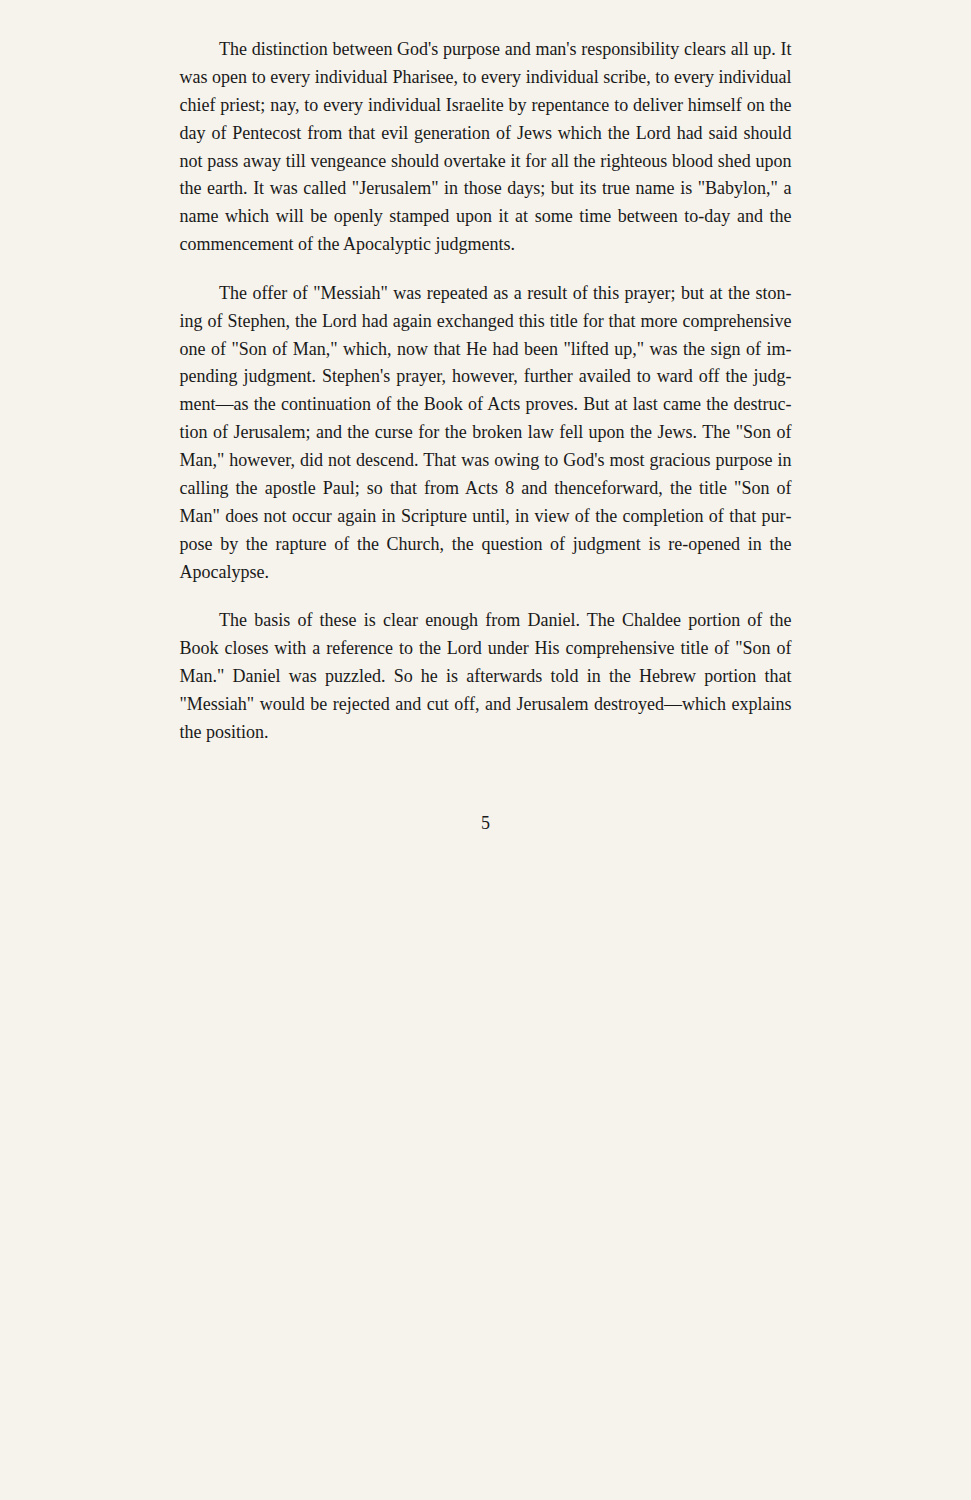The distinction between God's purpose and man's responsibility clears all up. It was open to every individual Pharisee, to every individual scribe, to every individual chief priest; nay, to every individual Israelite by repentance to deliver himself on the day of Pentecost from that evil generation of Jews which the Lord had said should not pass away till vengeance should overtake it for all the righteous blood shed upon the earth. It was called "Jerusalem" in those days; but its true name is "Babylon," a name which will be openly stamped upon it at some time between to-day and the commencement of the Apocalyptic judgments.
The offer of "Messiah" was repeated as a result of this prayer; but at the stoning of Stephen, the Lord had again exchanged this title for that more comprehensive one of "Son of Man," which, now that He had been "lifted up," was the sign of impending judgment. Stephen's prayer, however, further availed to ward off the judgment—as the continuation of the Book of Acts proves. But at last came the destruction of Jerusalem; and the curse for the broken law fell upon the Jews. The "Son of Man," however, did not descend. That was owing to God's most gracious purpose in calling the apostle Paul; so that from Acts 8 and thenceforward, the title "Son of Man" does not occur again in Scripture until, in view of the completion of that purpose by the rapture of the Church, the question of judgment is re-opened in the Apocalypse.
The basis of these is clear enough from Daniel. The Chaldee portion of the Book closes with a reference to the Lord under His comprehensive title of "Son of Man." Daniel was puzzled. So he is afterwards told in the Hebrew portion that "Messiah" would be rejected and cut off, and Jerusalem destroyed—which explains the position.
5